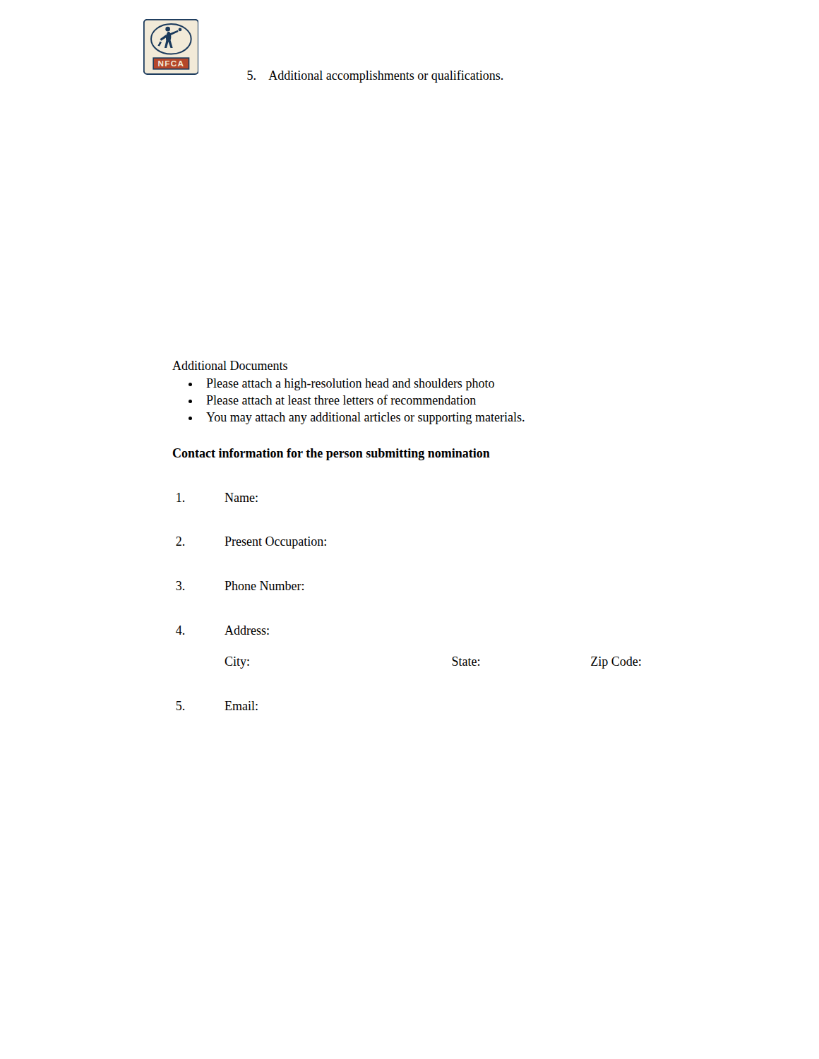NFCA
5. Additional accomplishments or qualifications.
Additional Documents
Please attach a high-resolution head and shoulders photo
Please attach at least three letters of recommendation
You may attach any additional articles or supporting materials.
Contact information for the person submitting nomination
| 1. | Name: |
| 2. | Present Occupation: |
| 3. | Phone Number: |
| 4. | Address: City: State: Zip Code: |
| 5. | Email: |